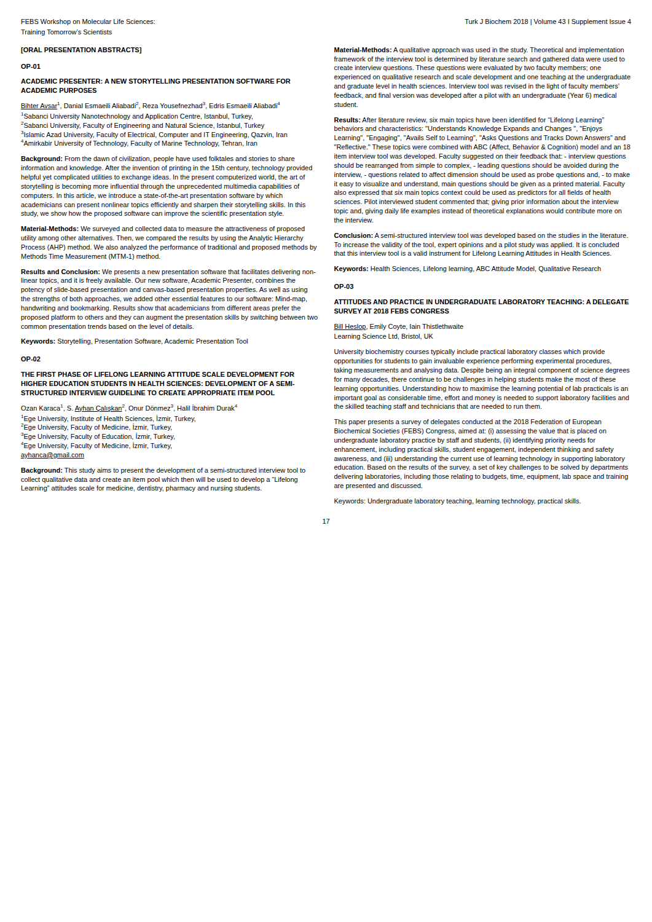FEBS Workshop on Molecular Life Sciences:
Turk J Biochem 2018 | Volume 43 I Supplement Issue 4
Training Tomorrow’s Scientists
[ORAL PRESENTATION ABSTRACTS]
OP-01
ACADEMIC PRESENTER: A NEW STORYTELLING PRESENTATION SOFTWARE FOR ACADEMIC PURPOSES
Bihter Avsar1, Danial Esmaeili Aliabadi2, Reza Yousefnezhad3, Edris Esmaeili Aliabadi4
1Sabanci University Nanotechnology and Application Centre, Istanbul, Turkey, 2Sabanci University, Faculty of Engineering and Natural Science, Istanbul, Turkey 3Islamic Azad University, Faculty of Electrical, Computer and IT Engineering, Qazvin, Iran 4Amirkabir University of Technology, Faculty of Marine Technology, Tehran, Iran
Background: From the dawn of civilization, people have used folktales and stories to share information and knowledge. After the invention of printing in the 15th century, technology provided helpful yet complicated utilities to exchange ideas. In the present computerized world, the art of storytelling is becoming more influential through the unprecedented multimedia capabilities of computers. In this article, we introduce a state-of-the-art presentation software by which academicians can present nonlinear topics efficiently and sharpen their storytelling skills. In this study, we show how the proposed software can improve the scientific presentation style.
Material-Methods: We surveyed and collected data to measure the attractiveness of proposed utility among other alternatives. Then, we compared the results by using the Analytic Hierarchy Process (AHP) method. We also analyzed the performance of traditional and proposed methods by Methods Time Measurement (MTM-1) method.
Results and Conclusion: We presents a new presentation software that facilitates delivering non-linear topics, and it is freely available. Our new software, Academic Presenter, combines the potency of slide-based presentation and canvas-based presentation properties. As well as using the strengths of both approaches, we added other essential features to our software: Mind-map, handwriting and bookmarking. Results show that academicians from different areas prefer the proposed platform to others and they can augment the presentation skills by switching between two common presentation trends based on the level of details.
Keywords: Storytelling, Presentation Software, Academic Presentation Tool
OP-02
THE FIRST PHASE OF LIFELONG LEARNING ATTITUDE SCALE DEVELOPMENT FOR HIGHER EDUCATION STUDENTS IN HEALTH SCIENCES: DEVELOPMENT OF A SEMI-STRUCTURED INTERVIEW GUIDELINE TO CREATE APPROPRIATE ITEM POOL
Ozan Karaca1, S. Ayhan Çalışkan2, Onur Dönmez3, Halil İbrahim Durak4
1Ege University, Institute of Health Sciences, İzmir, Turkey, 2Ege University, Faculty of Medicine, İzmir, Turkey, 3Ege University, Faculty of Education, İzmir, Turkey, 4Ege University, Faculty of Medicine, İzmir, Turkey, ayhanca@gmail.com
Background: This study aims to present the development of a semi-structured interview tool to collect qualitative data and create an item pool which then will be used to develop a “Lifelong Learning” attitudes scale for medicine, dentistry, pharmacy and nursing students.
Material-Methods: A qualitative approach was used in the study. Theoretical and implementation framework of the interview tool is determined by literature search and gathered data were used to create interview questions. These questions were evaluated by two faculty members; one experienced on qualitative research and scale development and one teaching at the undergraduate and graduate level in health sciences. Interview tool was revised in the light of faculty members’ feedback, and final version was developed after a pilot with an undergraduate (Year 6) medical student.
Results: After literature review, six main topics have been identified for “Lifelong Learning” behaviors and characteristics: "Understands Knowledge Expands and Changes ", "Enjoys Learning", "Engaging", "Avails Self to Learning", "Asks Questions and Tracks Down Answers" and "Reflective." These topics were combined with ABC (Affect, Behavior & Cognition) model and an 18 item interview tool was developed. Faculty suggested on their feedback that: - interview questions should be rearranged from simple to complex, - leading questions should be avoided during the interview, - questions related to affect dimension should be used as probe questions and, - to make it easy to visualize and understand, main questions should be given as a printed material. Faculty also expressed that six main topics context could be used as predictors for all fields of health sciences. Pilot interviewed student commented that; giving prior information about the interview topic and, giving daily life examples instead of theoretical explanations would contribute more on the interview.
Conclusion: A semi-structured interview tool was developed based on the studies in the literature. To increase the validity of the tool, expert opinions and a pilot study was applied. It is concluded that this interview tool is a valid instrument for Lifelong Learning Attitudes in Health Sciences.
Keywords: Health Sciences, Lifelong learning, ABC Attitude Model, Qualitative Research
OP-03
ATTITUDES AND PRACTICE IN UNDERGRADUATE LABORATORY TEACHING: A DELEGATE SURVEY AT 2018 FEBS CONGRESS
Bill Heslop, Emily Coyte, Iain Thistlethwaite
Learning Science Ltd, Bristol, UK
University biochemistry courses typically include practical laboratory classes which provide opportunities for students to gain invaluable experience performing experimental procedures, taking measurements and analysing data. Despite being an integral component of science degrees for many decades, there continue to be challenges in helping students make the most of these learning opportunities. Understanding how to maximise the learning potential of lab practicals is an important goal as considerable time, effort and money is needed to support laboratory facilities and the skilled teaching staff and technicians that are needed to run them.
This paper presents a survey of delegates conducted at the 2018 Federation of European Biochemical Societies (FEBS) Congress, aimed at: (i) assessing the value that is placed on undergraduate laboratory practice by staff and students, (ii) identifying priority needs for enhancement, including practical skills, student engagement, independent thinking and safety awareness, and (iii) understanding the current use of learning technology in supporting laboratory education. Based on the results of the survey, a set of key challenges to be solved by departments delivering laboratories, including those relating to budgets, time, equipment, lab space and training are presented and discussed.
Keywords: Undergraduate laboratory teaching, learning technology, practical skills.
17